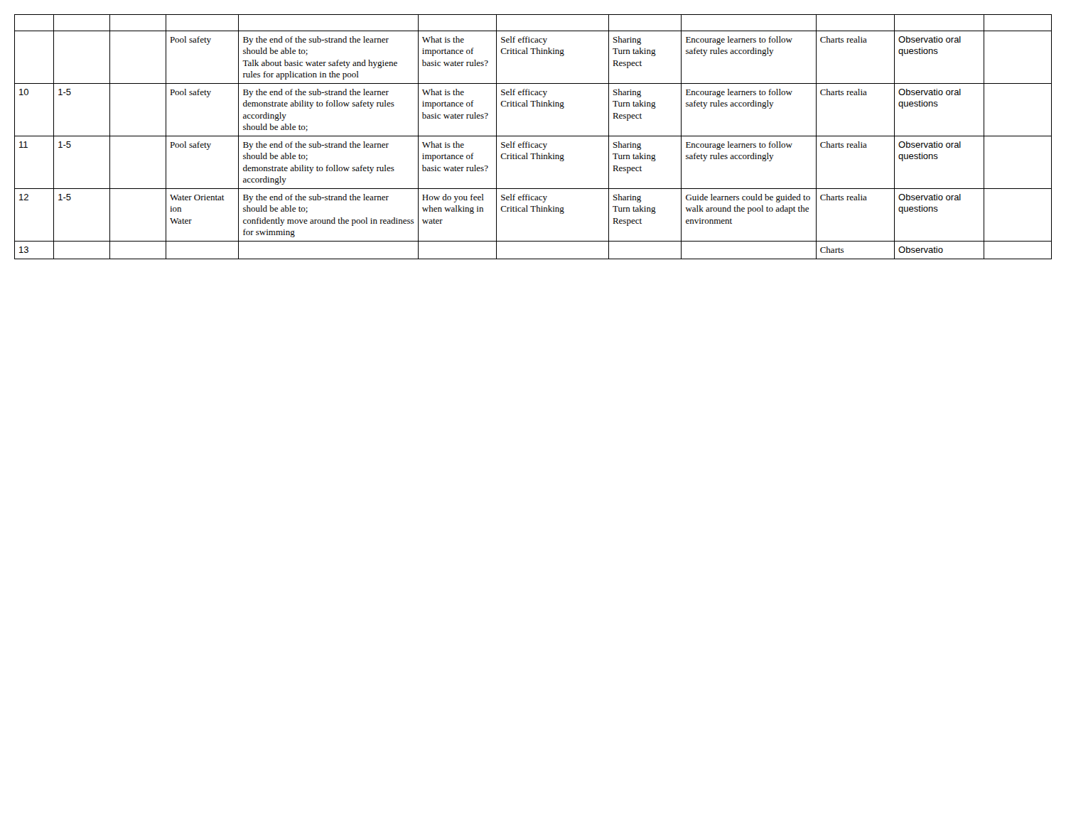| | | | Pool safety | By the end of the sub-strand the learner should be able to; Talk about basic water safety and hygiene rules for application in the pool | What is the importance of basic water rules? | Self efficacy Critical Thinking | Sharing Turn taking Respect | Encourage learners to follow safety rules accordingly | Charts realia | Observatio oral questions | |
| 10 | 1-5 | | Pool safety | By the end of the sub-strand the learner demonstrate ability to follow safety rules accordingly should be able to; | What is the importance of basic water rules? | Self efficacy Critical Thinking | Sharing Turn taking Respect | Encourage learners to follow safety rules accordingly | Charts realia | Observatio oral questions | |
| 11 | 1-5 | | Pool safety | By the end of the sub-strand the learner should be able to; demonstrate ability to follow safety rules accordingly | What is the importance of basic water rules? | Self efficacy Critical Thinking | Sharing Turn taking Respect | Encourage learners to follow safety rules accordingly | Charts realia | Observatio oral questions | |
| 12 | 1-5 | | Water Orientat ion Water | By the end of the sub-strand the learner should be able to; confidently move around the pool in readiness for swimming | How do you feel when walking in water | Self efficacy Critical Thinking | Sharing Turn taking Respect | Guide learners could be guided to walk around the pool to adapt the environment | Charts realia | Observatio oral questions | |
| 13 | | | | | | | | | Charts | Observatio | |